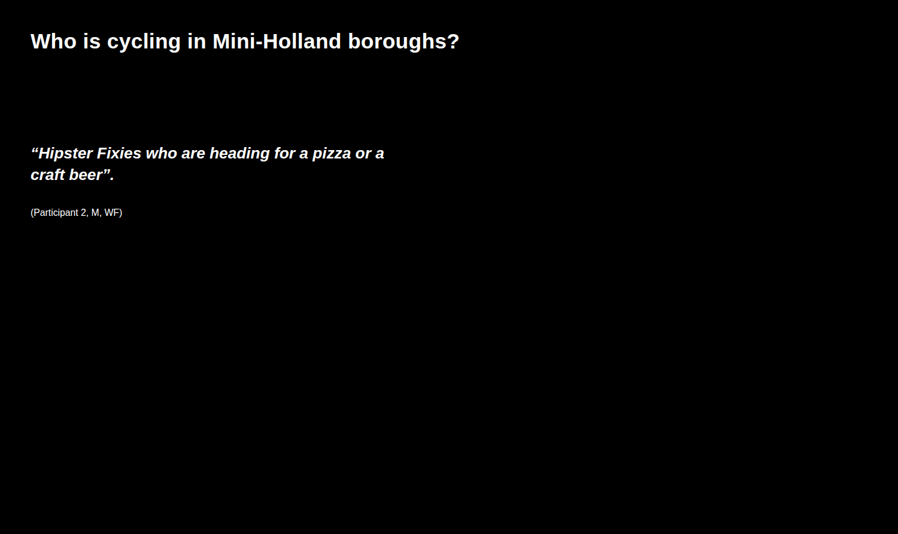Who is cycling in Mini-Holland boroughs?
“Hipster Fixies who are heading for a pizza or a craft beer”.
(Participant 2, M, WF)